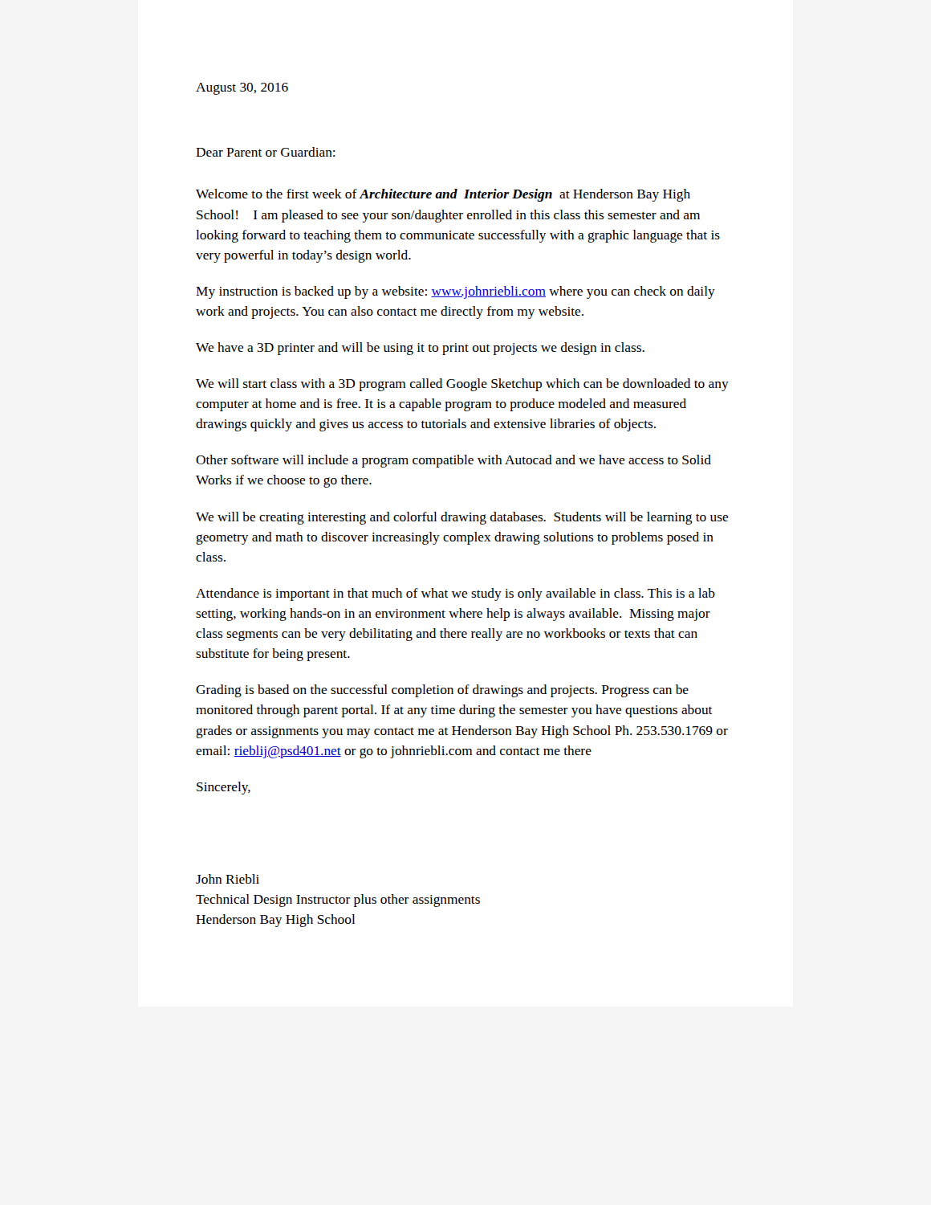August 30, 2016
Dear Parent or Guardian:
Welcome to the first week of Architecture and Interior Design at Henderson Bay High School! I am pleased to see your son/daughter enrolled in this class this semester and am looking forward to teaching them to communicate successfully with a graphic language that is very powerful in today’s design world.
My instruction is backed up by a website: www.johnriebli.com where you can check on daily work and projects. You can also contact me directly from my website.
We have a 3D printer and will be using it to print out projects we design in class.
We will start class with a 3D program called Google Sketchup which can be downloaded to any computer at home and is free. It is a capable program to produce modeled and measured drawings quickly and gives us access to tutorials and extensive libraries of objects.
Other software will include a program compatible with Autocad and we have access to Solid Works if we choose to go there.
We will be creating interesting and colorful drawing databases. Students will be learning to use geometry and math to discover increasingly complex drawing solutions to problems posed in class.
Attendance is important in that much of what we study is only available in class. This is a lab setting, working hands-on in an environment where help is always available. Missing major class segments can be very debilitating and there really are no workbooks or texts that can substitute for being present.
Grading is based on the successful completion of drawings and projects. Progress can be monitored through parent portal. If at any time during the semester you have questions about grades or assignments you may contact me at Henderson Bay High School Ph. 253.530.1769 or email: rieblij@psd401.net or go to johnriebli.com and contact me there
Sincerely,
John Riebli Technical Design Instructor plus other assignments Henderson Bay High School